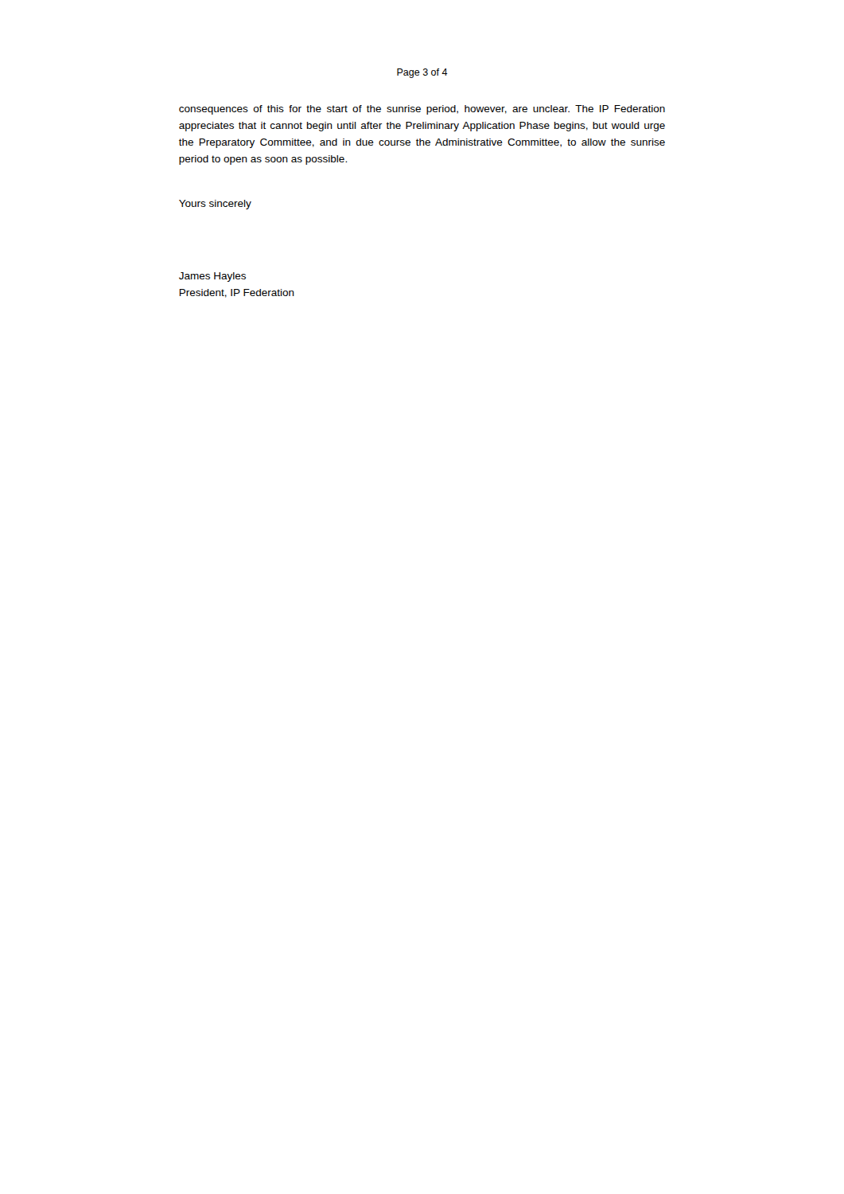Page 3 of 4
consequences of this for the start of the sunrise period, however, are unclear. The IP Federation appreciates that it cannot begin until after the Preliminary Application Phase begins, but would urge the Preparatory Committee, and in due course the Administrative Committee, to allow the sunrise period to open as soon as possible.
Yours sincerely
James Hayles President, IP Federation